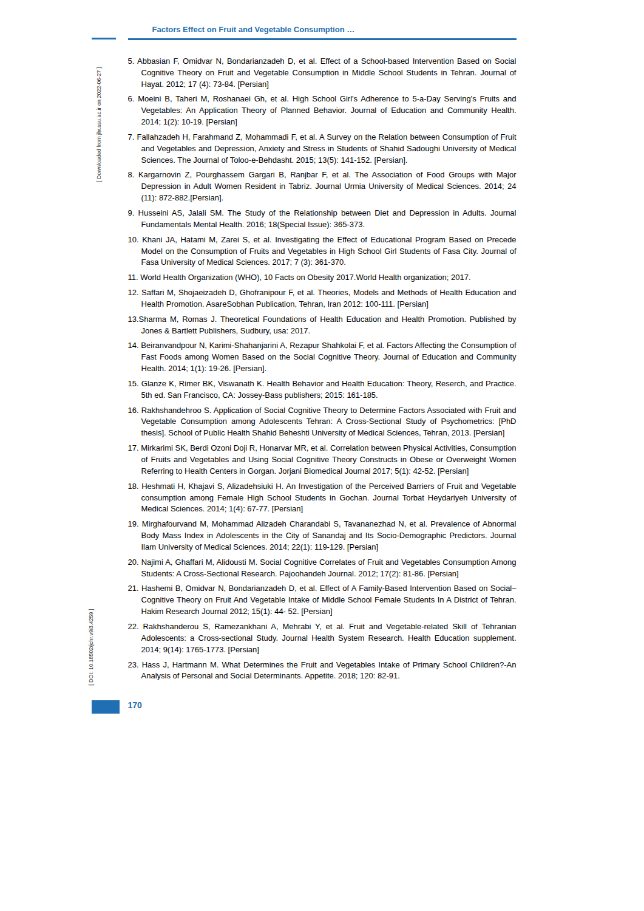Factors Effect on Fruit and Vegetable Consumption …
[ Downloaded from jhr.ssu.ac.ir on 2022-06-27 ]
[ DOI: 10.18502/jchr.v9i3.4259 ]
5. Abbasian F, Omidvar N, Bondarianzadeh D, et al. Effect of a School-based Intervention Based on Social Cognitive Theory on Fruit and Vegetable Consumption in Middle School Students in Tehran. Journal of Hayat. 2012; 17 (4): 73-84. [Persian]
6. Moeini B, Taheri M, Roshanaei Gh, et al. High School Girl's Adherence to 5-a-Day Serving's Fruits and Vegetables: An Application Theory of Planned Behavior. Journal of Education and Community Health. 2014; 1(2): 10-19. [Persian]
7. Fallahzadeh H, Farahmand Z, Mohammadi F, et al. A Survey on the Relation between Consumption of Fruit and Vegetables and Depression, Anxiety and Stress in Students of Shahid Sadoughi University of Medical Sciences. The Journal of Toloo-e-Behdasht. 2015; 13(5): 141-152. [Persian].
8. Kargarnovin Z, Pourghassem Gargari B, Ranjbar F, et al. The Association of Food Groups with Major Depression in Adult Women Resident in Tabriz. Journal Urmia University of Medical Sciences. 2014; 24 (11): 872-882.[Persian].
9. Husseini AS, Jalali SM. The Study of the Relationship between Diet and Depression in Adults. Journal Fundamentals Mental Health. 2016; 18(Special Issue): 365-373.
10. Khani JA, Hatami M, Zarei S, et al. Investigating the Effect of Educational Program Based on Precede Model on the Consumption of Fruits and Vegetables in High School Girl Students of Fasa City. Journal of Fasa University of Medical Sciences. 2017; 7 (3): 361-370.
11. World Health Organization (WHO), 10 Facts on Obesity 2017.World Health organization; 2017.
12. Saffari M, Shojaeizadeh D, Ghofranipour F, et al. Theories, Models and Methods of Health Education and Health Promotion. AsareSobhan Publication, Tehran, Iran 2012: 100-111. [Persian]
13.Sharma M, Romas J. Theoretical Foundations of Health Education and Health Promotion. Published by Jones & Bartlett Publishers, Sudbury, usa: 2017.
14. Beiranvandpour N, Karimi-Shahanjarini A, Rezapur Shahkolai F, et al. Factors Affecting the Consumption of Fast Foods among Women Based on the Social Cognitive Theory. Journal of Education and Community Health. 2014; 1(1): 19-26. [Persian].
15. Glanze K, Rimer BK, Viswanath K. Health Behavior and Health Education: Theory, Reserch, and Practice. 5th ed. San Francisco, CA: Jossey-Bass publishers; 2015: 161-185.
16. Rakhshandehroo S. Application of Social Cognitive Theory to Determine Factors Associated with Fruit and Vegetable Consumption among Adolescents Tehran: A Cross-Sectional Study of Psychometrics: [PhD thesis]. School of Public Health Shahid Beheshti University of Medical Sciences, Tehran, 2013. [Persian]
17. Mirkarimi SK, Berdi Ozoni Doji R, Honarvar MR, et al. Correlation between Physical Activities, Consumption of Fruits and Vegetables and Using Social Cognitive Theory Constructs in Obese or Overweight Women Referring to Health Centers in Gorgan. Jorjani Biomedical Journal 2017; 5(1): 42-52. [Persian]
18. Heshmati H, Khajavi S, Alizadehsiuki H. An Investigation of the Perceived Barriers of Fruit and Vegetable consumption among Female High School Students in Gochan. Journal Torbat Heydariyeh University of Medical Sciences. 2014; 1(4): 67-77. [Persian]
19. Mirghafourvand M, Mohammad Alizadeh Charandabi S, Tavananezhad N, et al. Prevalence of Abnormal Body Mass Index in Adolescents in the City of Sanandaj and Its Socio-Demographic Predictors. Journal Ilam University of Medical Sciences. 2014; 22(1): 119-129. [Persian]
20. Najimi A, Ghaffari M, Alidousti M. Social Cognitive Correlates of Fruit and Vegetables Consumption Among Students: A Cross-Sectional Research. Pajoohandeh Journal. 2012; 17(2): 81-86. [Persian]
21. Hashemi B, Omidvar N, Bondarianzadeh D, et al. Effect of A Family-Based Intervention Based on Social–Cognitive Theory on Fruit And Vegetable Intake of Middle School Female Students In A District of Tehran. Hakim Research Journal 2012; 15(1): 44- 52. [Persian]
22. Rakhshanderou S, Ramezankhani A, Mehrabi Y, et al. Fruit and Vegetable-related Skill of Tehranian Adolescents: a Cross-sectional Study. Journal Health System Research. Health Education supplement. 2014; 9(14): 1765-1773. [Persian]
23. Hass J, Hartmann M. What Determines the Fruit and Vegetables Intake of Primary School Children?-An Analysis of Personal and Social Determinants. Appetite. 2018; 120: 82-91.
170